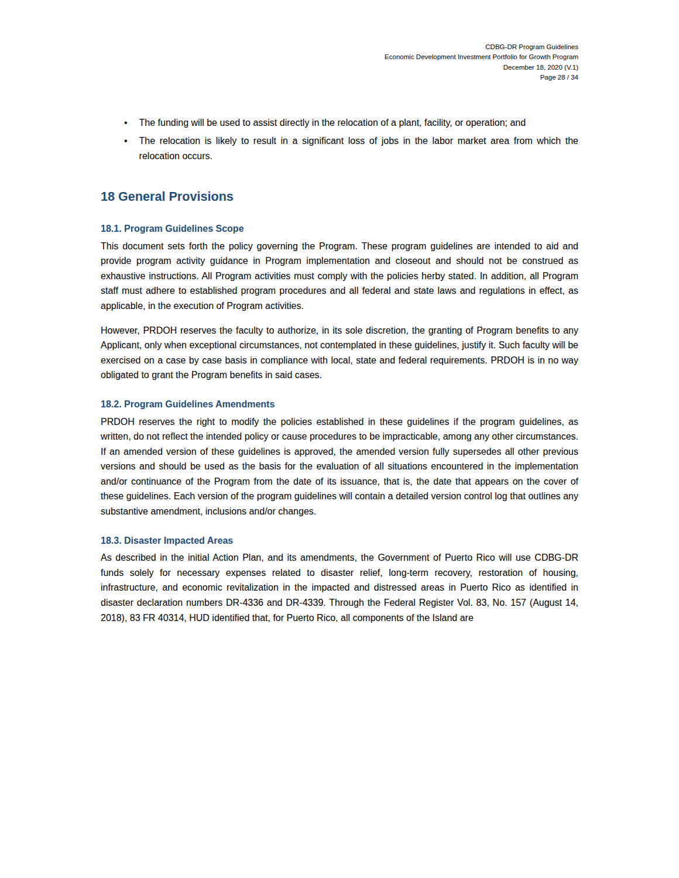CDBG-DR Program Guidelines
Economic Development Investment Portfolio for Growth Program
December 18, 2020 (V.1)
Page 28 / 34
The funding will be used to assist directly in the relocation of a plant, facility, or operation; and
The relocation is likely to result in a significant loss of jobs in the labor market area from which the relocation occurs.
18 General Provisions
18.1. Program Guidelines Scope
This document sets forth the policy governing the Program. These program guidelines are intended to aid and provide program activity guidance in Program implementation and closeout and should not be construed as exhaustive instructions. All Program activities must comply with the policies herby stated. In addition, all Program staff must adhere to established program procedures and all federal and state laws and regulations in effect, as applicable, in the execution of Program activities.
However, PRDOH reserves the faculty to authorize, in its sole discretion, the granting of Program benefits to any Applicant, only when exceptional circumstances, not contemplated in these guidelines, justify it. Such faculty will be exercised on a case by case basis in compliance with local, state and federal requirements. PRDOH is in no way obligated to grant the Program benefits in said cases.
18.2. Program Guidelines Amendments
PRDOH reserves the right to modify the policies established in these guidelines if the program guidelines, as written, do not reflect the intended policy or cause procedures to be impracticable, among any other circumstances. If an amended version of these guidelines is approved, the amended version fully supersedes all other previous versions and should be used as the basis for the evaluation of all situations encountered in the implementation and/or continuance of the Program from the date of its issuance, that is, the date that appears on the cover of these guidelines. Each version of the program guidelines will contain a detailed version control log that outlines any substantive amendment, inclusions and/or changes.
18.3. Disaster Impacted Areas
As described in the initial Action Plan, and its amendments, the Government of Puerto Rico will use CDBG-DR funds solely for necessary expenses related to disaster relief, long-term recovery, restoration of housing, infrastructure, and economic revitalization in the impacted and distressed areas in Puerto Rico as identified in disaster declaration numbers DR-4336 and DR-4339. Through the Federal Register Vol. 83, No. 157 (August 14, 2018), 83 FR 40314, HUD identified that, for Puerto Rico, all components of the Island are